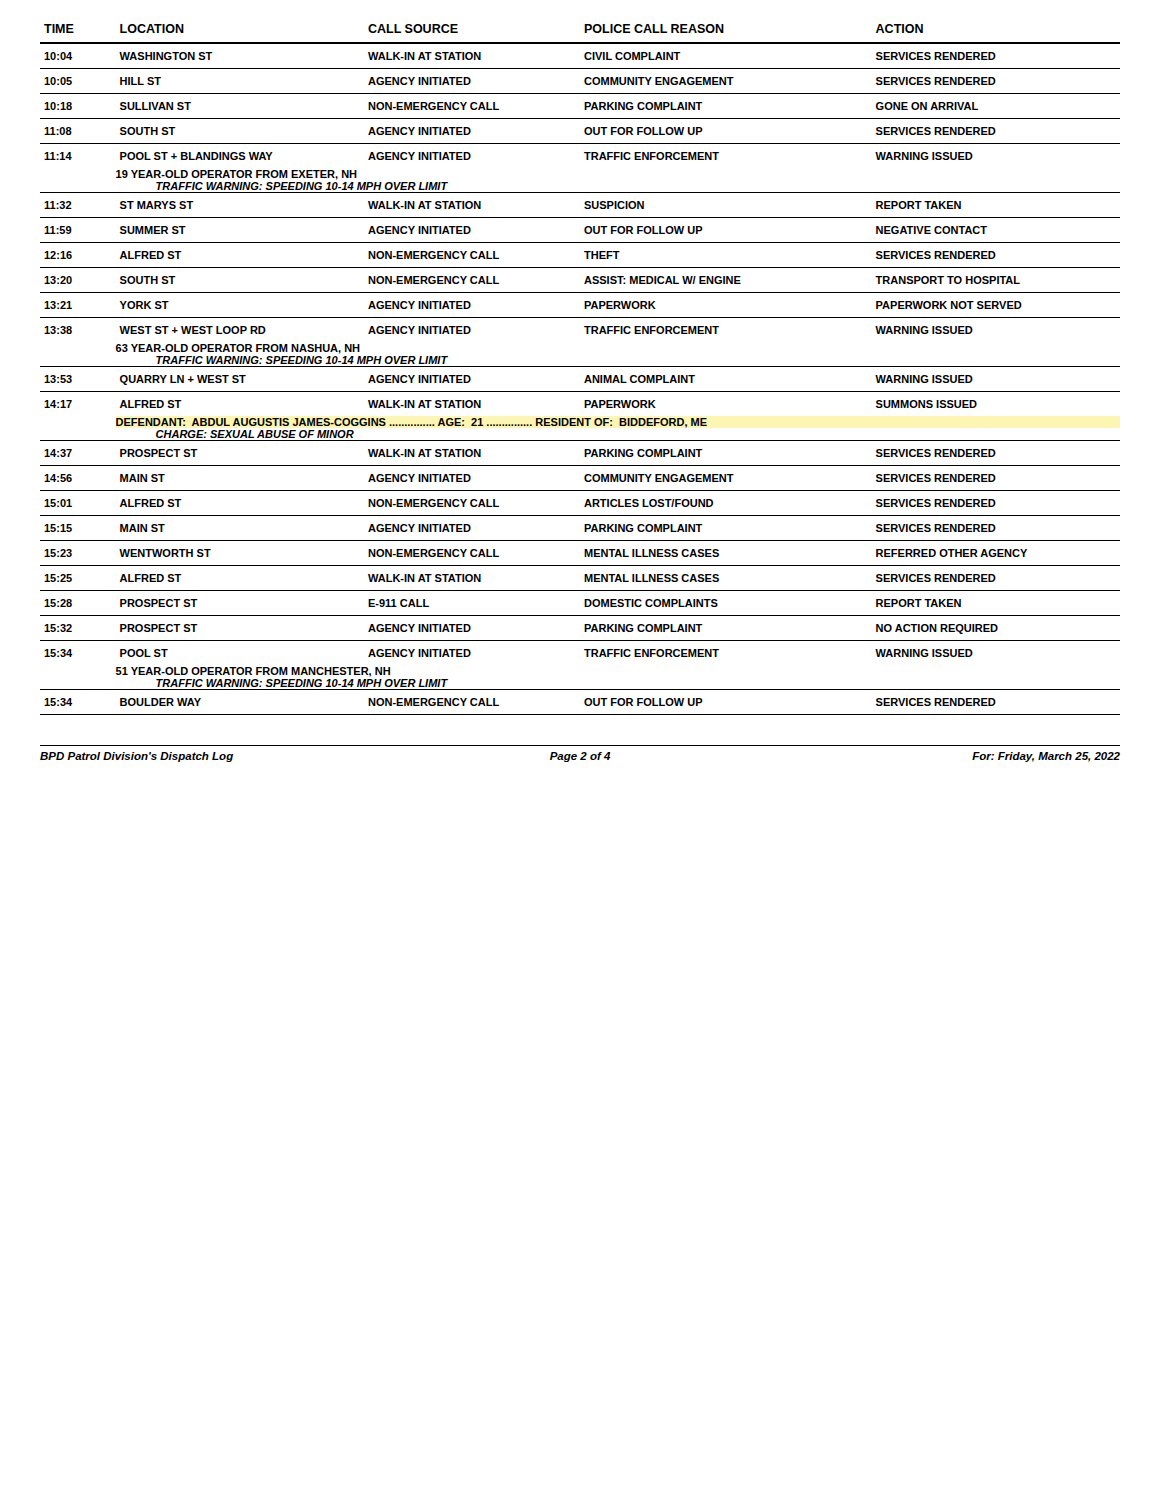| TIME | LOCATION | CALL SOURCE | POLICE CALL REASON | ACTION |
| --- | --- | --- | --- | --- |
| 10:04 | WASHINGTON ST | WALK-IN AT STATION | CIVIL COMPLAINT | SERVICES RENDERED |
| 10:05 | HILL ST | AGENCY INITIATED | COMMUNITY ENGAGEMENT | SERVICES RENDERED |
| 10:18 | SULLIVAN ST | NON-EMERGENCY CALL | PARKING COMPLAINT | GONE ON ARRIVAL |
| 11:08 | SOUTH ST | AGENCY INITIATED | OUT FOR FOLLOW UP | SERVICES RENDERED |
| 11:14 | POOL ST + BLANDINGS WAY | AGENCY INITIATED | TRAFFIC ENFORCEMENT | WARNING ISSUED |
| | 19 YEAR-OLD OPERATOR FROM EXETER, NH |
| | TRAFFIC WARNING: SPEEDING 10-14 MPH OVER LIMIT |
| 11:32 | ST MARYS ST | WALK-IN AT STATION | SUSPICION | REPORT TAKEN |
| 11:59 | SUMMER ST | AGENCY INITIATED | OUT FOR FOLLOW UP | NEGATIVE CONTACT |
| 12:16 | ALFRED ST | NON-EMERGENCY CALL | THEFT | SERVICES RENDERED |
| 13:20 | SOUTH ST | NON-EMERGENCY CALL | ASSIST: MEDICAL W/ ENGINE | TRANSPORT TO HOSPITAL |
| 13:21 | YORK ST | AGENCY INITIATED | PAPERWORK | PAPERWORK NOT SERVED |
| 13:38 | WEST ST + WEST LOOP RD | AGENCY INITIATED | TRAFFIC ENFORCEMENT | WARNING ISSUED |
| | 63 YEAR-OLD OPERATOR FROM NASHUA, NH |
| | TRAFFIC WARNING: SPEEDING 10-14 MPH OVER LIMIT |
| 13:53 | QUARRY LN + WEST ST | AGENCY INITIATED | ANIMAL COMPLAINT | WARNING ISSUED |
| 14:17 | ALFRED ST | WALK-IN AT STATION | PAPERWORK | SUMMONS ISSUED |
| | DEFENDANT: ABDUL AUGUSTIS JAMES-COGGINS ............... AGE: 21 ............... RESIDENT OF: BIDDEFORD, ME |
| | CHARGE: SEXUAL ABUSE OF MINOR |
| 14:37 | PROSPECT ST | WALK-IN AT STATION | PARKING COMPLAINT | SERVICES RENDERED |
| 14:56 | MAIN ST | AGENCY INITIATED | COMMUNITY ENGAGEMENT | SERVICES RENDERED |
| 15:01 | ALFRED ST | NON-EMERGENCY CALL | ARTICLES LOST/FOUND | SERVICES RENDERED |
| 15:15 | MAIN ST | AGENCY INITIATED | PARKING COMPLAINT | SERVICES RENDERED |
| 15:23 | WENTWORTH ST | NON-EMERGENCY CALL | MENTAL ILLNESS CASES | REFERRED OTHER AGENCY |
| 15:25 | ALFRED ST | WALK-IN AT STATION | MENTAL ILLNESS CASES | SERVICES RENDERED |
| 15:28 | PROSPECT ST | E-911 CALL | DOMESTIC COMPLAINTS | REPORT TAKEN |
| 15:32 | PROSPECT ST | AGENCY INITIATED | PARKING COMPLAINT | NO ACTION REQUIRED |
| 15:34 | POOL ST | AGENCY INITIATED | TRAFFIC ENFORCEMENT | WARNING ISSUED |
| | 51 YEAR-OLD OPERATOR FROM MANCHESTER, NH |
| | TRAFFIC WARNING: SPEEDING 10-14 MPH OVER LIMIT |
| 15:34 | BOULDER WAY | NON-EMERGENCY CALL | OUT FOR FOLLOW UP | SERVICES RENDERED |
BPD Patrol Division's Dispatch Log
Page 2 of 4
For: Friday, March 25, 2022